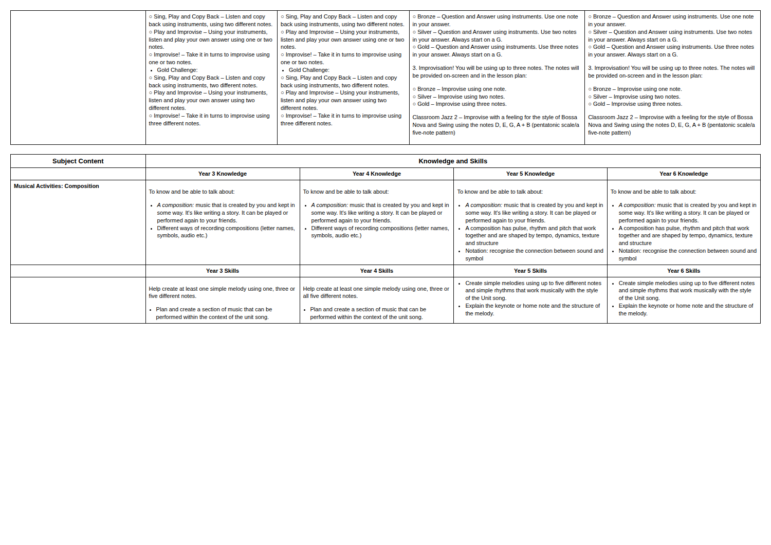| | Sing, Play and Copy Back – Listen and copy back using instruments, using two different notes. Play and Improvise – Using your instruments, listen and play your own answer using one or two notes. Improvise! – Take it in turns to improvise using one or two notes. Gold Challenge: Sing, Play and Copy Back – Listen and copy back using instruments, two different notes. Play and Improvise – Using your instruments, listen and play your own answer using two different notes. Improvise! – Take it in turns to improvise using three different notes. | Sing, Play and Copy Back – Listen and copy back using instruments, using two different notes. Play and Improvise – Using your instruments, listen and play your own answer using one or two notes. Improvise! – Take it in turns to improvise using one or two notes. Gold Challenge: Sing, Play and Copy Back – Listen and copy back using instruments, two different notes. Play and Improvise – Using your instruments, listen and play your own answer using two different notes. Improvise! – Take it in turns to improvise using three different notes. | Bronze – Question and Answer using instruments. Use one note in your answer. Silver – Question and Answer using instruments. Use two notes in your answer. Always start on a G. Gold – Question and Answer using instruments. Use three notes in your answer. Always start on a G. 3. Improvisation! You will be using up to three notes. The notes will be provided on-screen and in the lesson plan: Bronze – Improvise using one note. Silver – Improvise using two notes. Gold – Improvise using three notes. Classroom Jazz 2 – Improvise with a feeling for the style of Bossa Nova and Swing using the notes D, E, G, A + B (pentatonic scale/a five-note pattern) | Bronze – Question and Answer using instruments. Use one note in your answer. Silver – Question and Answer using instruments. Use two notes in your answer. Always start on a G. Gold – Question and Answer using instruments. Use three notes in your answer. Always start on a G. 3. Improvisation! You will be using up to three notes. The notes will be provided on-screen and in the lesson plan: Bronze – Improvise using one note. Silver – Improvise using two notes. Gold – Improvise using three notes. Classroom Jazz 2 – Improvise with a feeling for the style of Bossa Nova and Swing using the notes D, E, G, A + B (pentatonic scale/a five-note pattern) |
| Subject Content | Knowledge and Skills |
| | Year 3 Knowledge | Year 4 Knowledge | Year 5 Knowledge | Year 6 Knowledge |
| Musical Activities: Composition | To know and be able to talk about: A composition: music that is created by you and kept in some way. It's like writing a story. It can be played or performed again to your friends. Different ways of recording compositions (letter names, symbols, audio etc.) | To know and be able to talk about: A composition: music that is created by you and kept in some way. It's like writing a story. It can be played or performed again to your friends. Different ways of recording compositions (letter names, symbols, audio etc.) | To know and be able to talk about: A composition: music that is created by you and kept in some way. It's like writing a story. It can be played or performed again to your friends. A composition has pulse, rhythm and pitch that work together and are shaped by tempo, dynamics, texture and structure Notation: recognise the connection between sound and symbol | To know and be able to talk about: A composition: music that is created by you and kept in some way. It's like writing a story. It can be played or performed again to your friends. A composition has pulse, rhythm and pitch that work together and are shaped by tempo, dynamics, texture and structure Notation: recognise the connection between sound and symbol |
| | Year 3 Skills | Year 4 Skills | Year 5 Skills | Year 6 Skills |
| | Help create at least one simple melody using one, three or five different notes. Plan and create a section of music that can be performed within the context of the unit song. | Help create at least one simple melody using one, three or all five different notes. Plan and create a section of music that can be performed within the context of the unit song. | Create simple melodies using up to five different notes and simple rhythms that work musically with the style of the Unit song. Explain the keynote or home note and the structure of the melody. | Create simple melodies using up to five different notes and simple rhythms that work musically with the style of the Unit song. Explain the keynote or home note and the structure of the melody. |